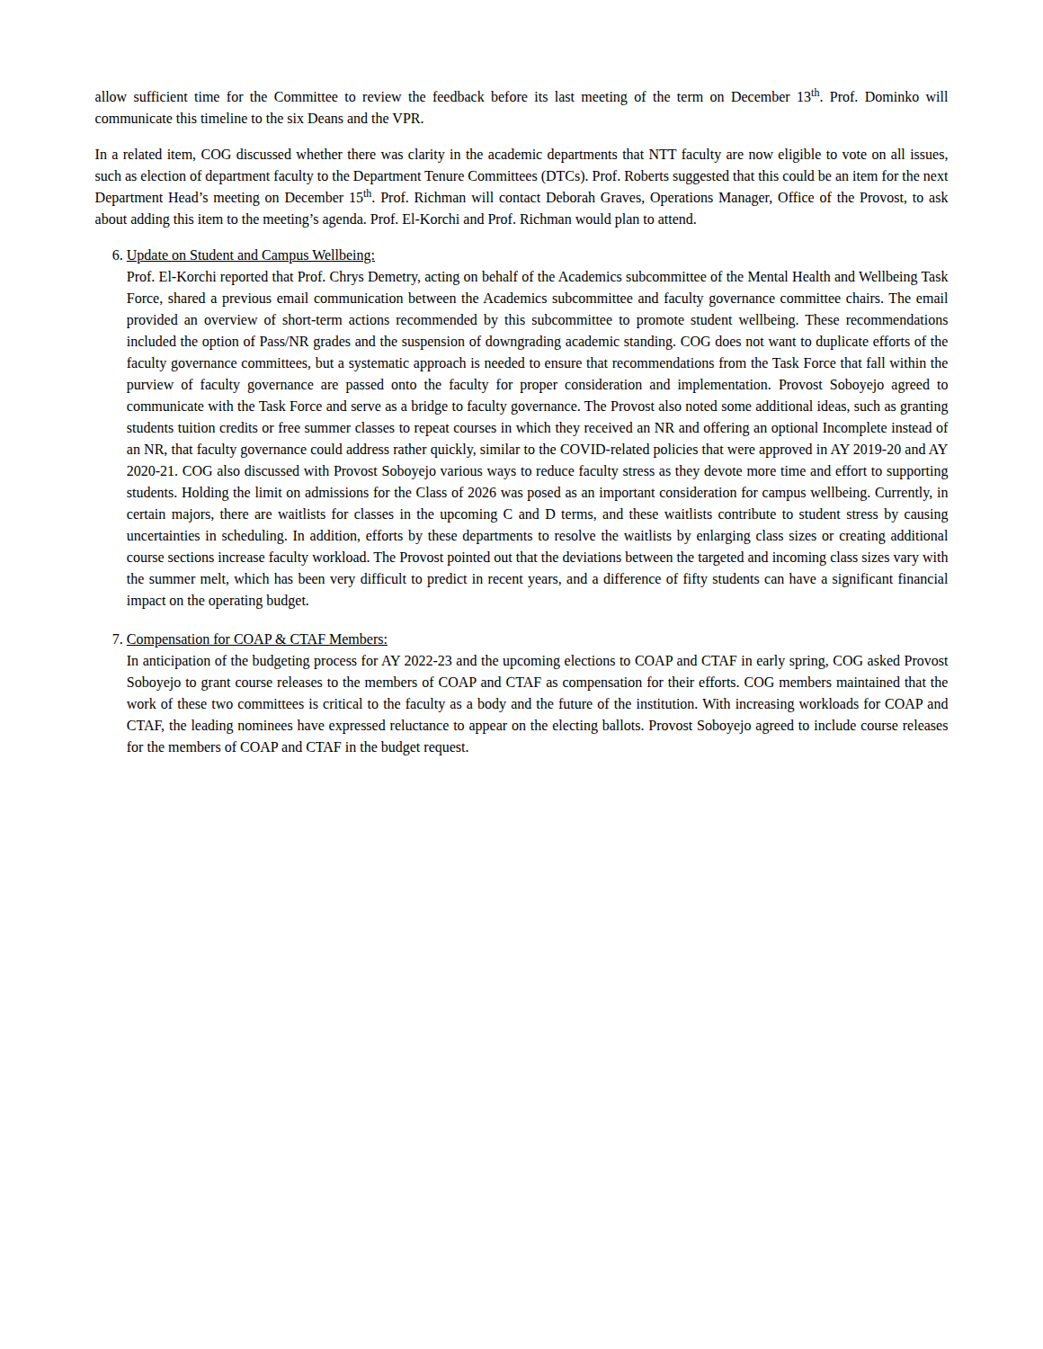allow sufficient time for the Committee to review the feedback before its last meeting of the term on December 13th. Prof. Dominko will communicate this timeline to the six Deans and the VPR.
In a related item, COG discussed whether there was clarity in the academic departments that NTT faculty are now eligible to vote on all issues, such as election of department faculty to the Department Tenure Committees (DTCs). Prof. Roberts suggested that this could be an item for the next Department Head’s meeting on December 15th. Prof. Richman will contact Deborah Graves, Operations Manager, Office of the Provost, to ask about adding this item to the meeting’s agenda. Prof. El-Korchi and Prof. Richman would plan to attend.
Update on Student and Campus Wellbeing:
Prof. El-Korchi reported that Prof. Chrys Demetry, acting on behalf of the Academics subcommittee of the Mental Health and Wellbeing Task Force, shared a previous email communication between the Academics subcommittee and faculty governance committee chairs. The email provided an overview of short-term actions recommended by this subcommittee to promote student wellbeing. These recommendations included the option of Pass/NR grades and the suspension of downgrading academic standing. COG does not want to duplicate efforts of the faculty governance committees, but a systematic approach is needed to ensure that recommendations from the Task Force that fall within the purview of faculty governance are passed onto the faculty for proper consideration and implementation. Provost Soboyejo agreed to communicate with the Task Force and serve as a bridge to faculty governance. The Provost also noted some additional ideas, such as granting students tuition credits or free summer classes to repeat courses in which they received an NR and offering an optional Incomplete instead of an NR, that faculty governance could address rather quickly, similar to the COVID-related policies that were approved in AY 2019-20 and AY 2020-21. COG also discussed with Provost Soboyejo various ways to reduce faculty stress as they devote more time and effort to supporting students. Holding the limit on admissions for the Class of 2026 was posed as an important consideration for campus wellbeing. Currently, in certain majors, there are waitlists for classes in the upcoming C and D terms, and these waitlists contribute to student stress by causing uncertainties in scheduling. In addition, efforts by these departments to resolve the waitlists by enlarging class sizes or creating additional course sections increase faculty workload. The Provost pointed out that the deviations between the targeted and incoming class sizes vary with the summer melt, which has been very difficult to predict in recent years, and a difference of fifty students can have a significant financial impact on the operating budget.
Compensation for COAP & CTAF Members:
In anticipation of the budgeting process for AY 2022-23 and the upcoming elections to COAP and CTAF in early spring, COG asked Provost Soboyejo to grant course releases to the members of COAP and CTAF as compensation for their efforts. COG members maintained that the work of these two committees is critical to the faculty as a body and the future of the institution. With increasing workloads for COAP and CTAF, the leading nominees have expressed reluctance to appear on the electing ballots. Provost Soboyejo agreed to include course releases for the members of COAP and CTAF in the budget request.